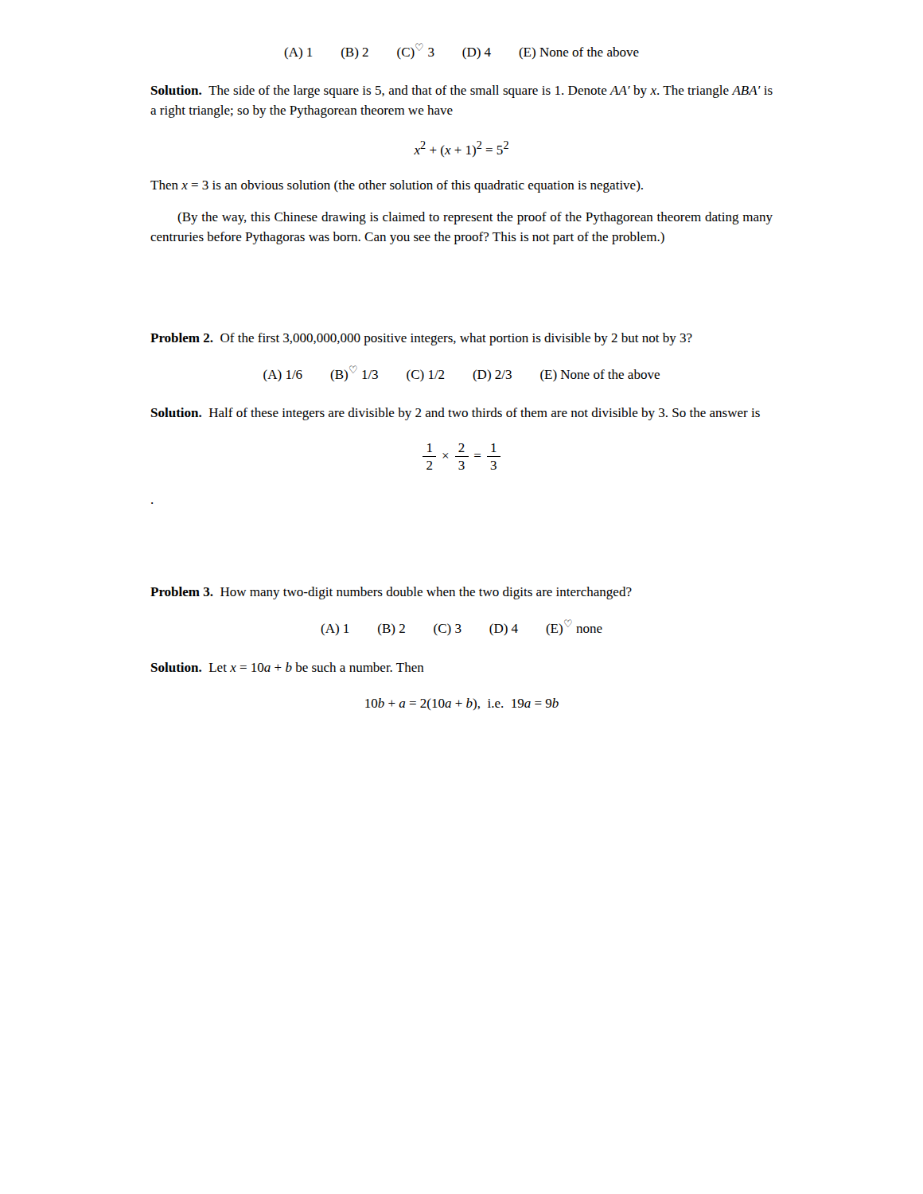(A) 1 (B) 2 (C)♡ 3 (D) 4 (E) None of the above
Solution. The side of the large square is 5, and that of the small square is 1. Denote AA′ by x. The triangle ABA′ is a right triangle; so by the Pythagorean theorem we have
x2 + (x + 1)2 = 52
Then x = 3 is an obvious solution (the other solution of this quadratic equation is negative).
(By the way, this Chinese drawing is claimed to represent the proof of the Pythagorean theorem dating many centruries before Pythagoras was born. Can you see the proof? This is not part of the problem.)
Problem 2. Of the first 3,000,000,000 positive integers, what portion is divisible by 2 but not by 3?
(A) 1/6 (B)♡ 1/3 (C) 1/2 (D) 2/3 (E) None of the above
Solution. Half of these integers are divisible by 2 and two thirds of them are not divisible by 3. So the answer is
12 × 23 = 13
.
Problem 3. How many two-digit numbers double when the two digits are interchanged?
(A) 1 (B) 2 (C) 3 (D) 4 (E)♡ none
Solution. Let x = 10a + b be such a number. Then
10b + a = 2(10a + b), i.e. 19a = 9b